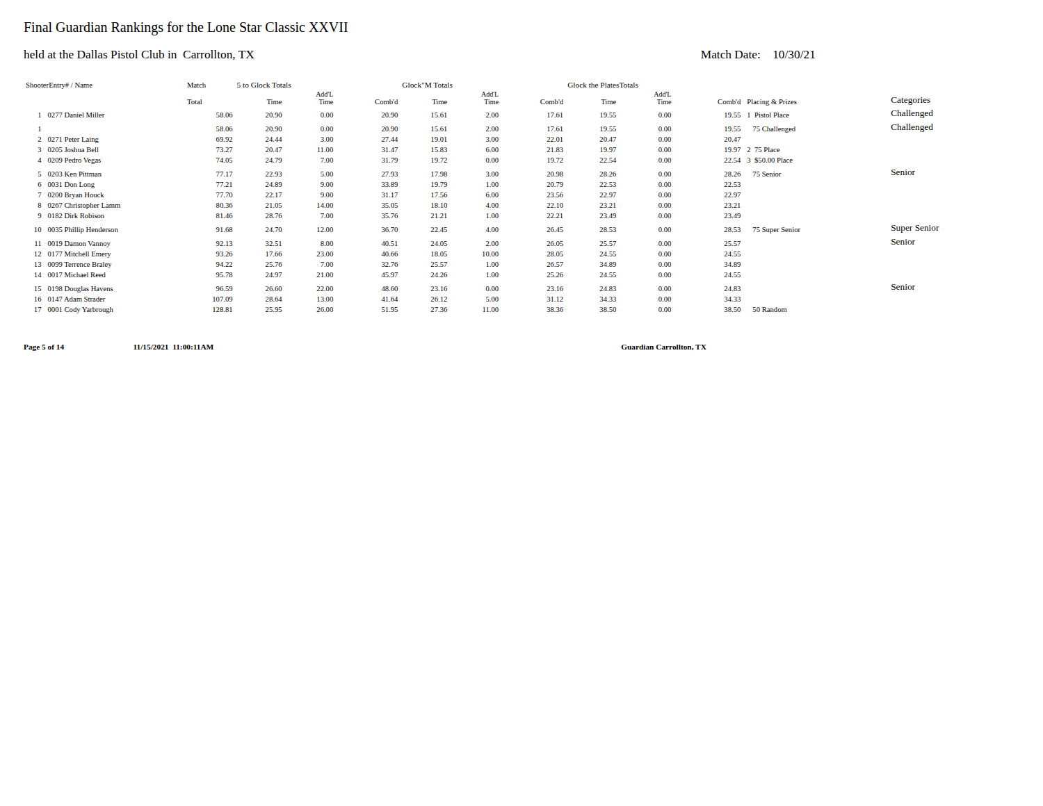Final Guardian Rankings for the Lone Star Classic XXVII
held at the Dallas Pistol Club in Carrollton, TX Match Date: 10/30/21
| ShooterEntry# / Name | Match | 5 to Glock Totals | Glock"M Totals | Glock the PlatesTotals | | |
| --- | --- | --- | --- | --- | --- | --- |
| | | Total | Time | Add'L Time | Comb'd | Time | Add'L Time | Comb'd | Time | Add'L Time | Comb'd | Placing & Prizes | Categories |
| 1 | 0277 Daniel Miller | 58.06 | 20.90 | 0.00 | 20.90 | 15.61 | 2.00 | 17.61 | 19.55 | 0.00 | 19.55 | 1 Pistol Place | Challenged |
| 1 | | 58.06 | 20.90 | 0.00 | 20.90 | 15.61 | 2.00 | 17.61 | 19.55 | 0.00 | 19.55 | 75 Challenged | Challenged |
| 2 | 0271 Peter Laing | 69.92 | 24.44 | 3.00 | 27.44 | 19.01 | 3.00 | 22.01 | 20.47 | 0.00 | 20.47 | | |
| 3 | 0205 Joshua Bell | 73.27 | 20.47 | 11.00 | 31.47 | 15.83 | 6.00 | 21.83 | 19.97 | 0.00 | 19.97 | 2 75 Place | |
| 4 | 0209 Pedro Vegas | 74.05 | 24.79 | 7.00 | 31.79 | 19.72 | 0.00 | 19.72 | 22.54 | 0.00 | 22.54 | 3 $50.00 Place | |
| 5 | 0203 Ken Pittman | 77.17 | 22.93 | 5.00 | 27.93 | 17.98 | 3.00 | 20.98 | 28.26 | 0.00 | 28.26 | 75 Senior | Senior |
| 6 | 0031 Don Long | 77.21 | 24.89 | 9.00 | 33.89 | 19.79 | 1.00 | 20.79 | 22.53 | 0.00 | 22.53 | | |
| 7 | 0200 Bryan Houck | 77.70 | 22.17 | 9.00 | 31.17 | 17.56 | 6.00 | 23.56 | 22.97 | 0.00 | 22.97 | | |
| 8 | 0267 Christopher Lamm | 80.36 | 21.05 | 14.00 | 35.05 | 18.10 | 4.00 | 22.10 | 23.21 | 0.00 | 23.21 | | |
| 9 | 0182 Dirk Robison | 81.46 | 28.76 | 7.00 | 35.76 | 21.21 | 1.00 | 22.21 | 23.49 | 0.00 | 23.49 | | |
| 10 | 0035 Phillip Henderson | 91.68 | 24.70 | 12.00 | 36.70 | 22.45 | 4.00 | 26.45 | 28.53 | 0.00 | 28.53 | 75 Super Senior | Super Senior |
| 11 | 0019 Damon Vannoy | 92.13 | 32.51 | 8.00 | 40.51 | 24.05 | 2.00 | 26.05 | 25.57 | 0.00 | 25.57 | | Senior |
| 12 | 0177 Mitchell Emery | 93.26 | 17.66 | 23.00 | 40.66 | 18.05 | 10.00 | 28.05 | 24.55 | 0.00 | 24.55 | | |
| 13 | 0099 Terrence Braley | 94.22 | 25.76 | 7.00 | 32.76 | 25.57 | 1.00 | 26.57 | 34.89 | 0.00 | 34.89 | | |
| 14 | 0017 Michael Reed | 95.78 | 24.97 | 21.00 | 45.97 | 24.26 | 1.00 | 25.26 | 24.55 | 0.00 | 24.55 | | |
| 15 | 0198 Douglas Havens | 96.59 | 26.60 | 22.00 | 48.60 | 23.16 | 0.00 | 23.16 | 24.83 | 0.00 | 24.83 | | Senior |
| 16 | 0147 Adam Strader | 107.09 | 28.64 | 13.00 | 41.64 | 26.12 | 5.00 | 31.12 | 34.33 | 0.00 | 34.33 | | |
| 17 | 0001 Cody Yarbrough | 128.81 | 25.95 | 26.00 | 51.95 | 27.36 | 11.00 | 38.36 | 38.50 | 0.00 | 38.50 | 50 Random | |
Page 5 of 14 11/15/2021 11:00:11AM Guardian Carrollton, TX